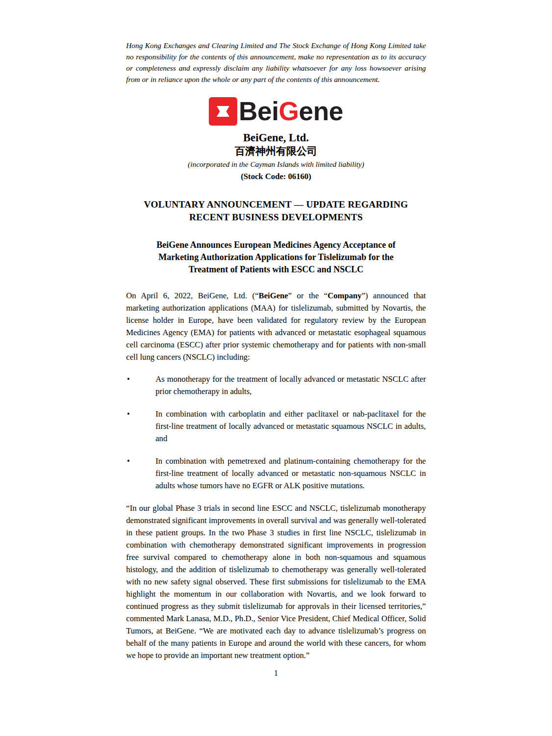Hong Kong Exchanges and Clearing Limited and The Stock Exchange of Hong Kong Limited take no responsibility for the contents of this announcement, make no representation as to its accuracy or completeness and expressly disclaim any liability whatsoever for any loss howsoever arising from or in reliance upon the whole or any part of the contents of this announcement.
BeiGene
BeiGene, Ltd.
百濟神州有限公司
(incorporated in the Cayman Islands with limited liability)
(Stock Code: 06160)
VOLUNTARY ANNOUNCEMENT — UPDATE REGARDING
RECENT BUSINESS DEVELOPMENTS
BeiGene Announces European Medicines Agency Acceptance of
Marketing Authorization Applications for Tislelizumab for the
Treatment of Patients with ESCC and NSCLC
On April 6, 2022, BeiGene, Ltd. (“BeiGene” or the “Company”) announced that marketing authorization applications (MAA) for tislelizumab, submitted by Novartis, the license holder in Europe, have been validated for regulatory review by the European Medicines Agency (EMA) for patients with advanced or metastatic esophageal squamous cell carcinoma (ESCC) after prior systemic chemotherapy and for patients with non-small cell lung cancers (NSCLC) including:
As monotherapy for the treatment of locally advanced or metastatic NSCLC after prior chemotherapy in adults,
In combination with carboplatin and either paclitaxel or nab-paclitaxel for the first-line treatment of locally advanced or metastatic squamous NSCLC in adults, and
In combination with pemetrexed and platinum-containing chemotherapy for the first-line treatment of locally advanced or metastatic non-squamous NSCLC in adults whose tumors have no EGFR or ALK positive mutations.
“In our global Phase 3 trials in second line ESCC and NSCLC, tislelizumab monotherapy demonstrated significant improvements in overall survival and was generally well-tolerated in these patient groups. In the two Phase 3 studies in first line NSCLC, tislelizumab in combination with chemotherapy demonstrated significant improvements in progression free survival compared to chemotherapy alone in both non-squamous and squamous histology, and the addition of tislelizumab to chemotherapy was generally well-tolerated with no new safety signal observed. These first submissions for tislelizumab to the EMA highlight the momentum in our collaboration with Novartis, and we look forward to continued progress as they submit tislelizumab for approvals in their licensed territories,” commented Mark Lanasa, M.D., Ph.D., Senior Vice President, Chief Medical Officer, Solid Tumors, at BeiGene. “We are motivated each day to advance tislelizumab’s progress on behalf of the many patients in Europe and around the world with these cancers, for whom we hope to provide an important new treatment option.”
1